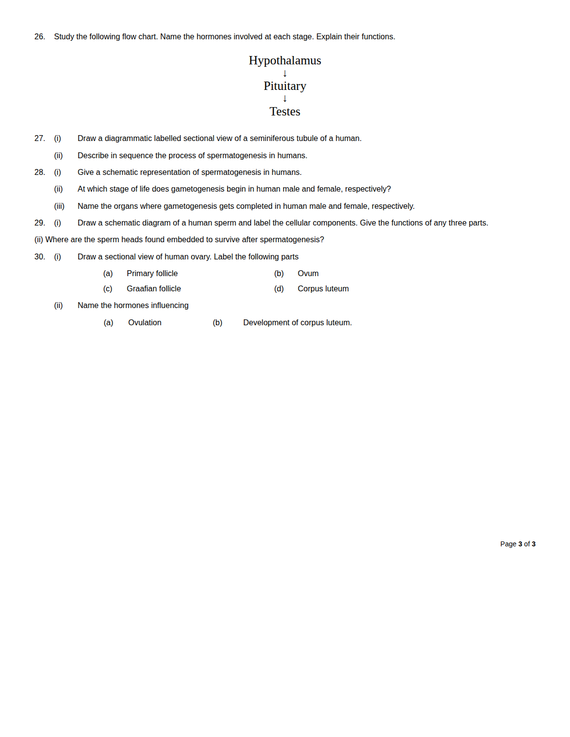26. Study the following flow chart. Name the hormones involved at each stage. Explain their functions.
Hypothalamus
↓ Pituitary
↓ Testes
27.(i) Draw a diagrammatic labelled sectional view of a seminiferous tubule of a human.
(ii) Describe in sequence the process of spermatogenesis in humans.
28.(i) Give a schematic representation of spermatogenesis in humans.
(ii) At which stage of life does gametogenesis begin in human male and female, respectively?
(iii) Name the organs where gametogenesis gets completed in human male and female, respectively.
29.(i) Draw a schematic diagram of a human sperm and label the cellular components. Give the functions of any three parts.
(ii) Where are the sperm heads found embedded to survive after spermatogenesis?
30.(i) Draw a sectional view of human ovary. Label the following parts
| (a) | Primary follicle | (b) | Ovum |
| (c) | Graafian follicle | (d) | Corpus luteum |
(ii) Name the hormones influencing
| (a) | Ovulation | (b) | Development of corpus luteum. |
Page 3 of 3